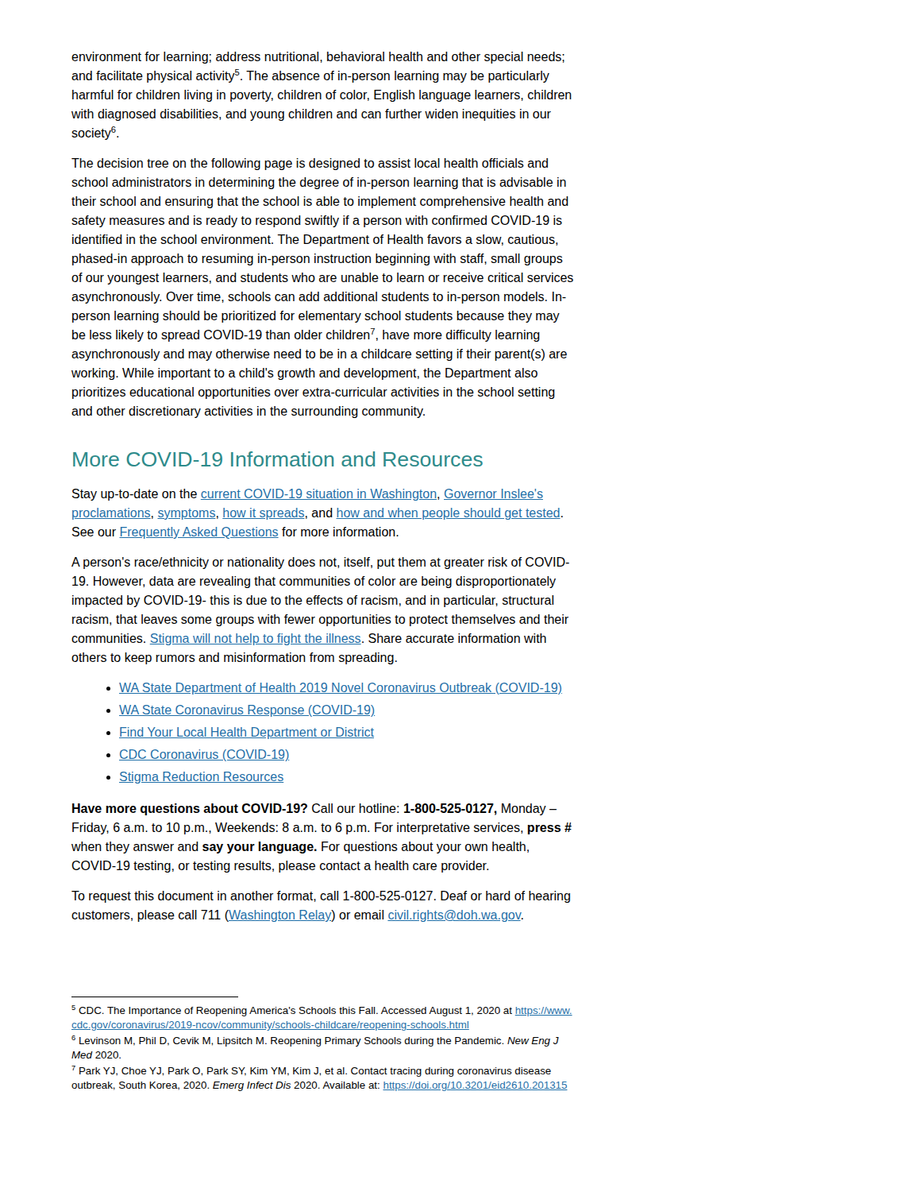environment for learning; address nutritional, behavioral health and other special needs; and facilitate physical activity5. The absence of in-person learning may be particularly harmful for children living in poverty, children of color, English language learners, children with diagnosed disabilities, and young children and can further widen inequities in our society6.
The decision tree on the following page is designed to assist local health officials and school administrators in determining the degree of in-person learning that is advisable in their school and ensuring that the school is able to implement comprehensive health and safety measures and is ready to respond swiftly if a person with confirmed COVID-19 is identified in the school environment. The Department of Health favors a slow, cautious, phased-in approach to resuming in-person instruction beginning with staff, small groups of our youngest learners, and students who are unable to learn or receive critical services asynchronously. Over time, schools can add additional students to in-person models. In-person learning should be prioritized for elementary school students because they may be less likely to spread COVID-19 than older children7, have more difficulty learning asynchronously and may otherwise need to be in a childcare setting if their parent(s) are working. While important to a child's growth and development, the Department also prioritizes educational opportunities over extra-curricular activities in the school setting and other discretionary activities in the surrounding community.
More COVID-19 Information and Resources
Stay up-to-date on the current COVID-19 situation in Washington, Governor Inslee's proclamations, symptoms, how it spreads, and how and when people should get tested. See our Frequently Asked Questions for more information.
A person's race/ethnicity or nationality does not, itself, put them at greater risk of COVID-19. However, data are revealing that communities of color are being disproportionately impacted by COVID-19- this is due to the effects of racism, and in particular, structural racism, that leaves some groups with fewer opportunities to protect themselves and their communities. Stigma will not help to fight the illness. Share accurate information with others to keep rumors and misinformation from spreading.
WA State Department of Health 2019 Novel Coronavirus Outbreak (COVID-19)
WA State Coronavirus Response (COVID-19)
Find Your Local Health Department or District
CDC Coronavirus (COVID-19)
Stigma Reduction Resources
Have more questions about COVID-19? Call our hotline: 1-800-525-0127, Monday – Friday, 6 a.m. to 10 p.m., Weekends: 8 a.m. to 6 p.m. For interpretative services, press # when they answer and say your language. For questions about your own health, COVID-19 testing, or testing results, please contact a health care provider.
To request this document in another format, call 1-800-525-0127. Deaf or hard of hearing customers, please call 711 (Washington Relay) or email civil.rights@doh.wa.gov.
5 CDC. The Importance of Reopening America's Schools this Fall. Accessed August 1, 2020 at https://www.cdc.gov/coronavirus/2019-ncov/community/schools-childcare/reopening-schools.html
6 Levinson M, Phil D, Cevik M, Lipsitch M. Reopening Primary Schools during the Pandemic. New Eng J Med 2020.
7 Park YJ, Choe YJ, Park O, Park SY, Kim YM, Kim J, et al. Contact tracing during coronavirus disease outbreak, South Korea, 2020. Emerg Infect Dis 2020. Available at: https://doi.org/10.3201/eid2610.201315